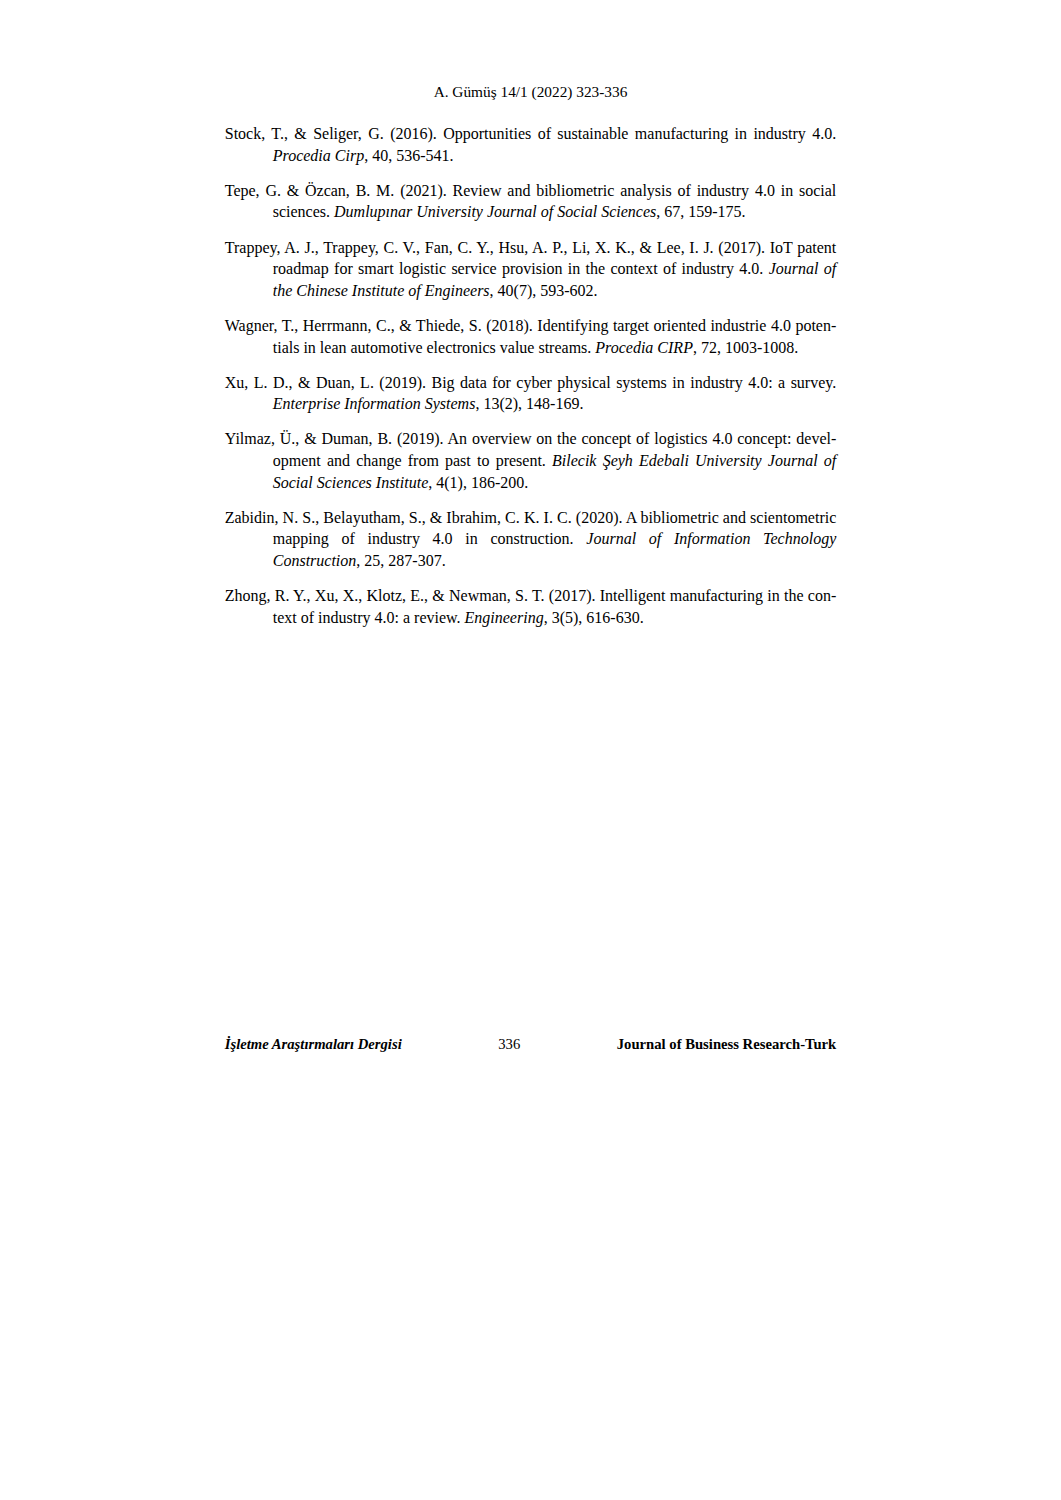A. Gümüş 14/1 (2022) 323-336
Stock, T., & Seliger, G. (2016). Opportunities of sustainable manufacturing in industry 4.0. Procedia Cirp, 40, 536-541.
Tepe, G. & Özcan, B. M. (2021). Review and bibliometric analysis of industry 4.0 in social sciences. Dumlupınar University Journal of Social Sciences, 67, 159-175.
Trappey, A. J., Trappey, C. V., Fan, C. Y., Hsu, A. P., Li, X. K., & Lee, I. J. (2017). IoT patent roadmap for smart logistic service provision in the context of industry 4.0. Journal of the Chinese Institute of Engineers, 40(7), 593-602.
Wagner, T., Herrmann, C., & Thiede, S. (2018). Identifying target oriented industrie 4.0 potentials in lean automotive electronics value streams. Procedia CIRP, 72, 1003-1008.
Xu, L. D., & Duan, L. (2019). Big data for cyber physical systems in industry 4.0: a survey. Enterprise Information Systems, 13(2), 148-169.
Yilmaz, Ü., & Duman, B. (2019). An overview on the concept of logistics 4.0 concept: development and change from past to present. Bilecik Şeyh Edebali University Journal of Social Sciences Institute, 4(1), 186-200.
Zabidin, N. S., Belayutham, S., & Ibrahim, C. K. I. C. (2020). A bibliometric and scientometric mapping of industry 4.0 in construction. Journal of Information Technology Construction, 25, 287-307.
Zhong, R. Y., Xu, X., Klotz, E., & Newman, S. T. (2017). Intelligent manufacturing in the context of industry 4.0: a review. Engineering, 3(5), 616-630.
İşletme Araştırmaları Dergisi
336
Journal of Business Research-Turk